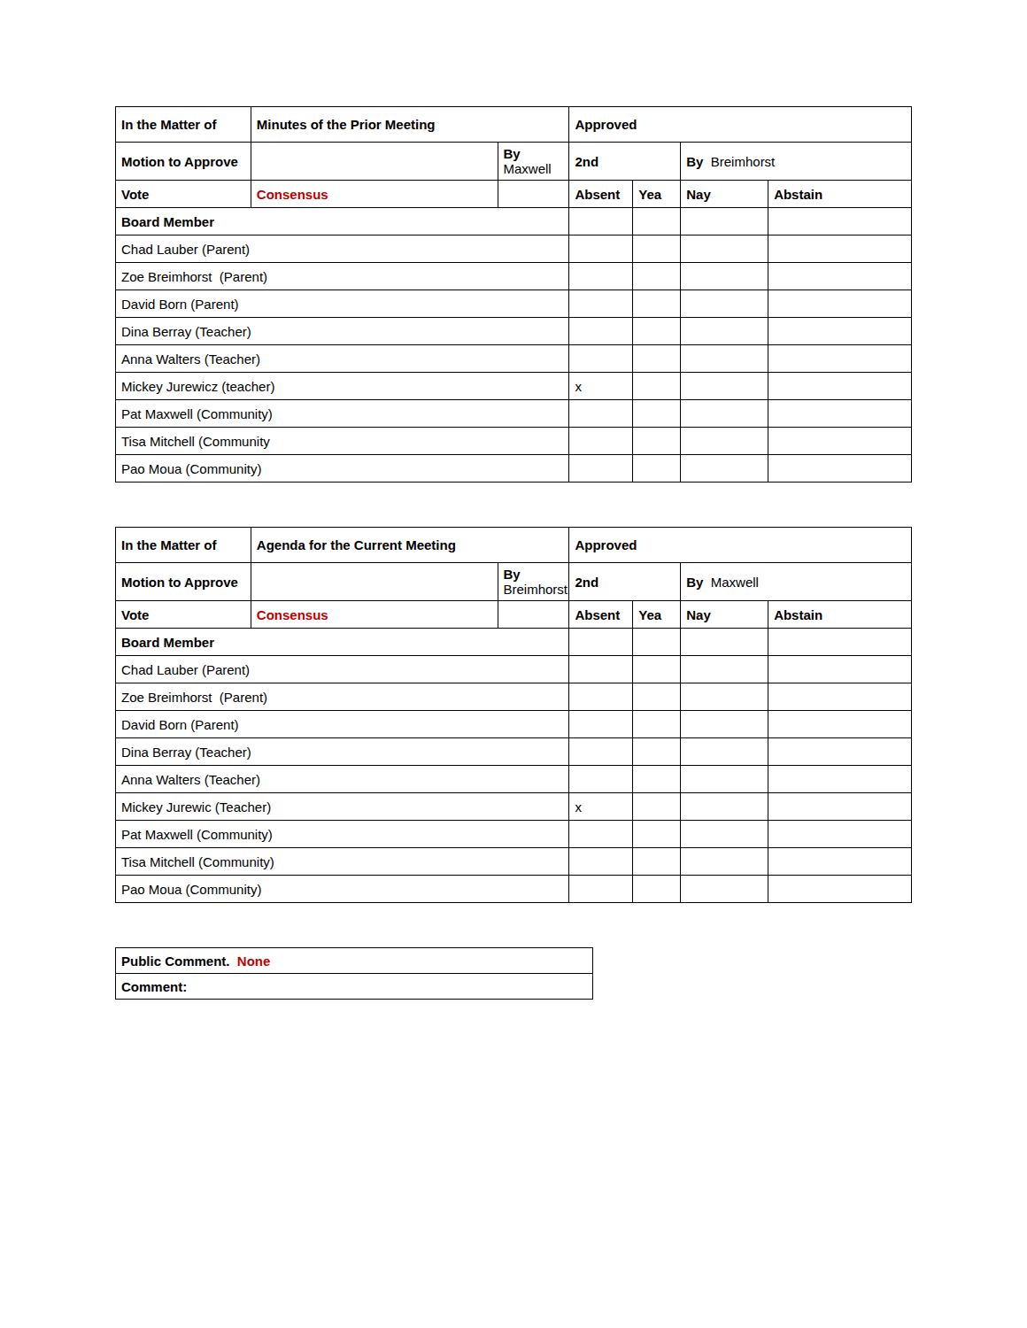| In the Matter of | Minutes of the Prior Meeting | Approved |
| Motion to Approve | | By Maxwell | 2nd | By Breimhorst |
| Vote | Consensus | | Absent | Yea | Nay | Abstain |
| Board Member | | | | |
| Chad Lauber (Parent) | | | | |
| Zoe Breimhorst (Parent) | | | | |
| David Born (Parent) | | | | |
| Dina Berray (Teacher) | | | | |
| Anna Walters (Teacher) | | | | |
| Mickey Jurewicz (teacher) | x | | | |
| Pat Maxwell (Community) | | | | |
| Tisa Mitchell (Community | | | | |
| Pao Moua (Community) | | | | |
| In the Matter of | Agenda for the Current Meeting | Approved |
| Motion to Approve | | By Breimhorst | 2nd | By Maxwell |
| Vote | Consensus | | Absent | Yea | Nay | Abstain |
| Board Member | | | | |
| Chad Lauber (Parent) | | | | |
| Zoe Breimhorst (Parent) | | | | |
| David Born (Parent) | | | | |
| Dina Berray (Teacher) | | | | |
| Anna Walters (Teacher) | | | | |
| Mickey Jurewic (Teacher) | x | | | |
| Pat Maxwell (Community) | | | | |
| Tisa Mitchell (Community) | | | | |
| Pao Moua (Community) | | | | |
| Public Comment. None |
| Comment: |